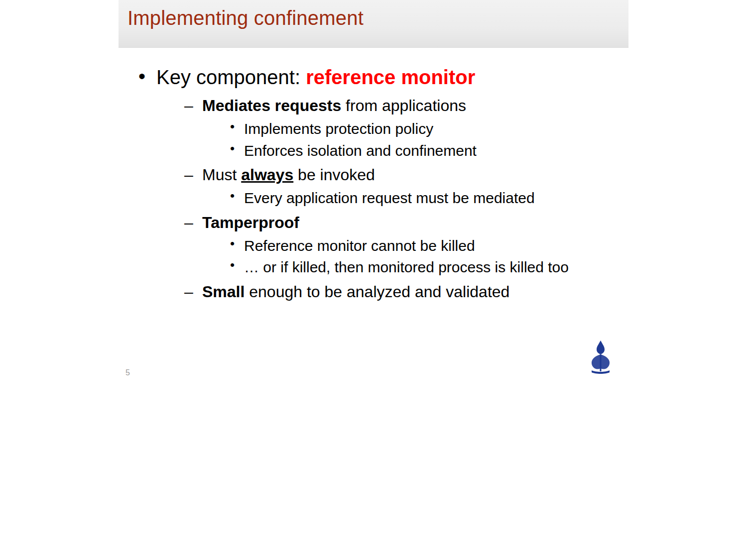Implementing confinement
Key component: reference monitor
Mediates requests from applications
Implements protection policy
Enforces isolation and confinement
Must always be invoked
Every application request must be mediated
Tamperproof
Reference monitor cannot be killed
… or if killed, then monitored process is killed too
Small enough to be analyzed and validated
5